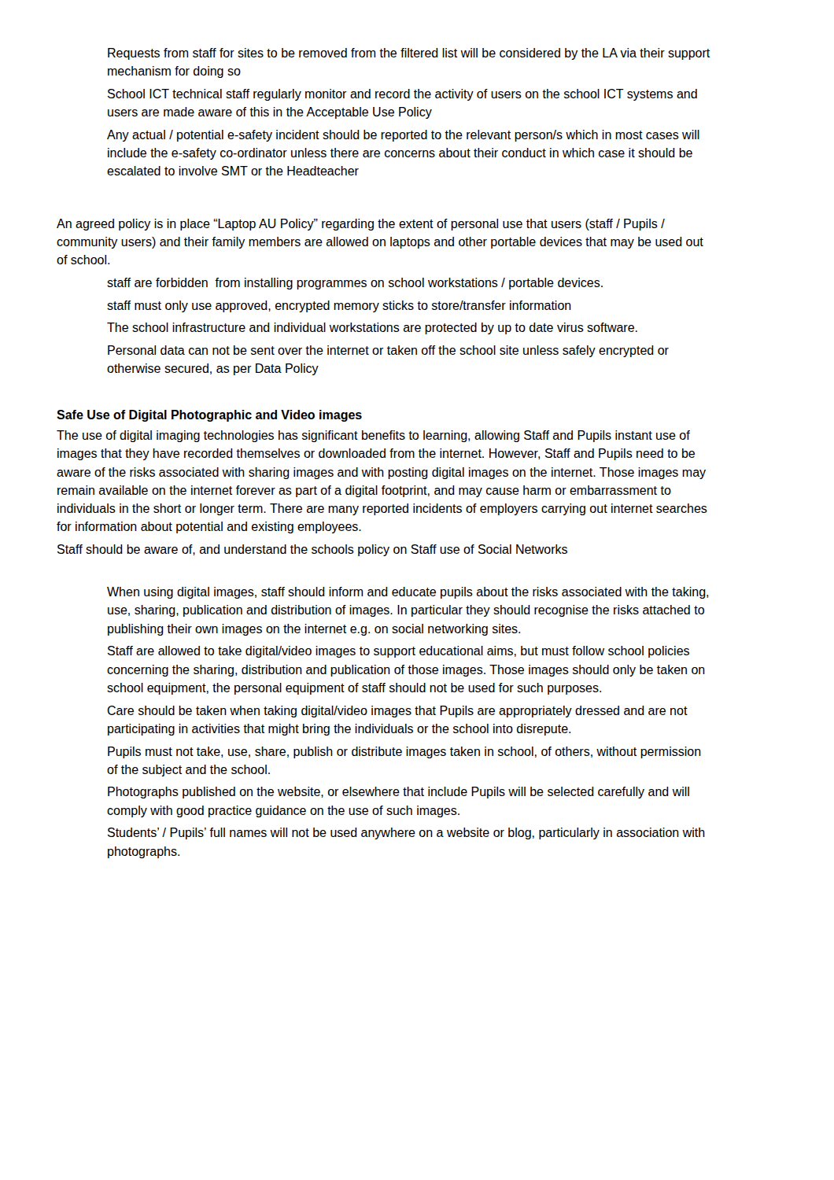Requests from staff for sites to be removed from the filtered list will be considered by the LA via their support mechanism for doing so
School ICT technical staff regularly monitor and record the activity of users on the school ICT systems and users are made aware of this in the Acceptable Use Policy
Any actual / potential e-safety incident should be reported to the relevant person/s which in most cases will include the e-safety co-ordinator unless there are concerns about their conduct in which case it should be escalated to involve SMT or the Headteacher
An agreed policy is in place “Laptop AU Policy” regarding the extent of personal use that users (staff / Pupils / community users) and their family members are allowed on laptops and other portable devices that may be used out of school.
staff are forbidden from installing programmes on school workstations / portable devices.
staff must only use approved, encrypted memory sticks to store/transfer information
The school infrastructure and individual workstations are protected by up to date virus software.
Personal data can not be sent over the internet or taken off the school site unless safely encrypted or otherwise secured, as per Data Policy
Safe Use of Digital Photographic and Video images
The use of digital imaging technologies has significant benefits to learning, allowing Staff and Pupils instant use of images that they have recorded themselves or downloaded from the internet. However, Staff and Pupils need to be aware of the risks associated with sharing images and with posting digital images on the internet. Those images may remain available on the internet forever as part of a digital footprint, and may cause harm or embarrassment to individuals in the short or longer term. There are many reported incidents of employers carrying out internet searches for information about potential and existing employees.
Staff should be aware of, and understand the schools policy on Staff use of Social Networks
When using digital images, staff should inform and educate pupils about the risks associated with the taking, use, sharing, publication and distribution of images. In particular they should recognise the risks attached to publishing their own images on the internet e.g. on social networking sites.
Staff are allowed to take digital/video images to support educational aims, but must follow school policies concerning the sharing, distribution and publication of those images. Those images should only be taken on school equipment, the personal equipment of staff should not be used for such purposes.
Care should be taken when taking digital/video images that Pupils are appropriately dressed and are not participating in activities that might bring the individuals or the school into disrepute.
Pupils must not take, use, share, publish or distribute images taken in school, of others, without permission of the subject and the school.
Photographs published on the website, or elsewhere that include Pupils will be selected carefully and will comply with good practice guidance on the use of such images.
Students’ / Pupils’ full names will not be used anywhere on a website or blog, particularly in association with photographs.